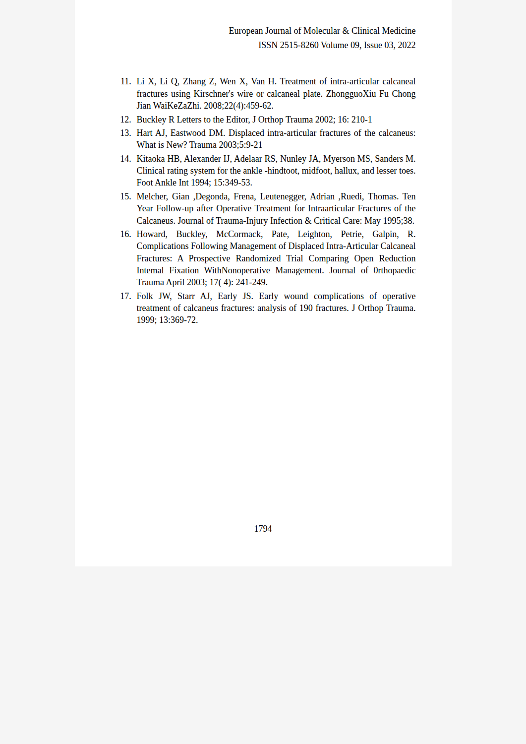European Journal of Molecular & Clinical Medicine ISSN 2515-8260 Volume 09, Issue 03, 2022
Li X, Li Q, Zhang Z, Wen X, Van H. Treatment of intra-articular calcaneal fractures using Kirschner's wire or calcaneal plate. ZhongguoXiu Fu Chong Jian WaiKeZaZhi. 2008;22(4):459-62.
Buckley R Letters to the Editor, J Orthop Trauma 2002; 16: 210-1
Hart AJ, Eastwood DM. Displaced intra-articular fractures of the calcaneus: What is New? Trauma 2003;5:9-21
Kitaoka HB, Alexander IJ, Adelaar RS, Nunley JA, Myerson MS, Sanders M. Clinical rating system for the ankle -hindtoot, midfoot, hallux, and lesser toes. Foot Ankle Int 1994; 15:349-53.
Melcher, Gian ,Degonda, Frena, Leutenegger, Adrian ,Ruedi, Thomas. Ten Year Follow-up after Operative Treatment for Intraarticular Fractures of the Calcaneus. Journal of Trauma-Injury Infection & Critical Care: May 1995;38.
Howard, Buckley, McCormack, Pate, Leighton, Petrie, Galpin, R. Complications Following Management of Displaced Intra-Articular Calcaneal Fractures: A Prospective Randomized Trial Comparing Open Reduction Intemal Fixation WithNonoperative Management. Journal of 0rthopaedic Trauma April 2003; 17( 4): 241-249.
Folk JW, Starr AJ, Early JS. Early wound complications of operative treatment of calcaneus fractures: analysis of 190 fractures. J Orthop Trauma. 1999; 13:369-72.
1794